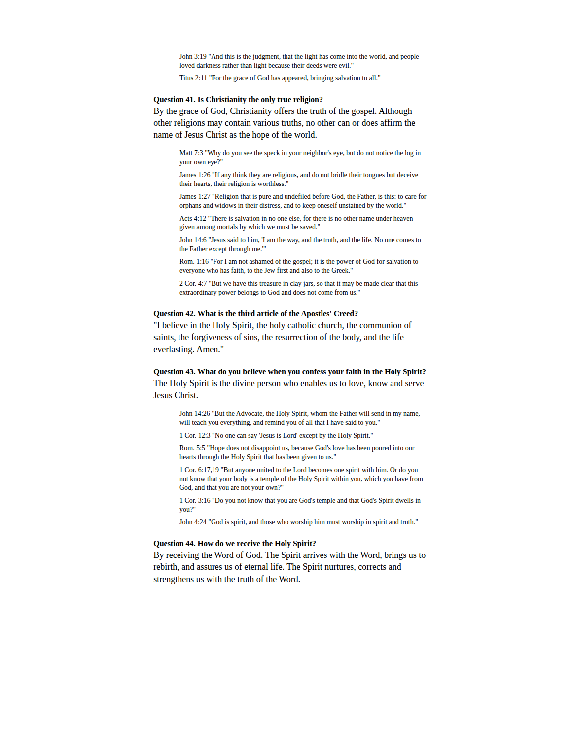John 3:19 "And this is the judgment, that the light has come into the world, and people loved darkness rather than light because their deeds were evil."
Titus 2:11 "For the grace of God has appeared, bringing salvation to all."
Question 41. Is Christianity the only true religion?
By the grace of God, Christianity offers the truth of the gospel. Although other religions may contain various truths, no other can or does affirm the name of Jesus Christ as the hope of the world.
Matt 7:3 "Why do you see the speck in your neighbor's eye, but do not notice the log in your own eye?"
James 1:26 "If any think they are religious, and do not bridle their tongues but deceive their hearts, their religion is worthless."
James 1:27 "Religion that is pure and undefiled before God, the Father, is this: to care for orphans and widows in their distress, and to keep oneself unstained by the world."
Acts 4:12 "There is salvation in no one else, for there is no other name under heaven given among mortals by which we must be saved."
John 14:6 "Jesus said to him, 'I am the way, and the truth, and the life. No one comes to the Father except through me.'"
Rom. 1:16 "For I am not ashamed of the gospel; it is the power of God for salvation to everyone who has faith, to the Jew first and also to the Greek."
2 Cor. 4:7 "But we have this treasure in clay jars, so that it may be made clear that this extraordinary power belongs to God and does not come from us."
Question 42. What is the third article of the Apostles' Creed?
"I believe in the Holy Spirit, the holy catholic church, the communion of saints, the forgiveness of sins, the resurrection of the body, and the life everlasting. Amen."
Question 43. What do you believe when you confess your faith in the Holy Spirit?
The Holy Spirit is the divine person who enables us to love, know and serve Jesus Christ.
John 14:26 "But the Advocate, the Holy Spirit, whom the Father will send in my name, will teach you everything, and remind you of all that I have said to you."
1 Cor. 12:3 "No one can say 'Jesus is Lord' except by the Holy Spirit."
Rom. 5:5 "Hope does not disappoint us, because God's love has been poured into our hearts through the Holy Spirit that has been given to us."
1 Cor. 6:17,19 "But anyone united to the Lord becomes one spirit with him. Or do you not know that your body is a temple of the Holy Spirit within you, which you have from God, and that you are not your own?"
1 Cor. 3:16 "Do you not know that you are God's temple and that God's Spirit dwells in you?"
John 4:24 "God is spirit, and those who worship him must worship in spirit and truth."
Question 44. How do we receive the Holy Spirit?
By receiving the Word of God. The Spirit arrives with the Word, brings us to rebirth, and assures us of eternal life. The Spirit nurtures, corrects and strengthens us with the truth of the Word.